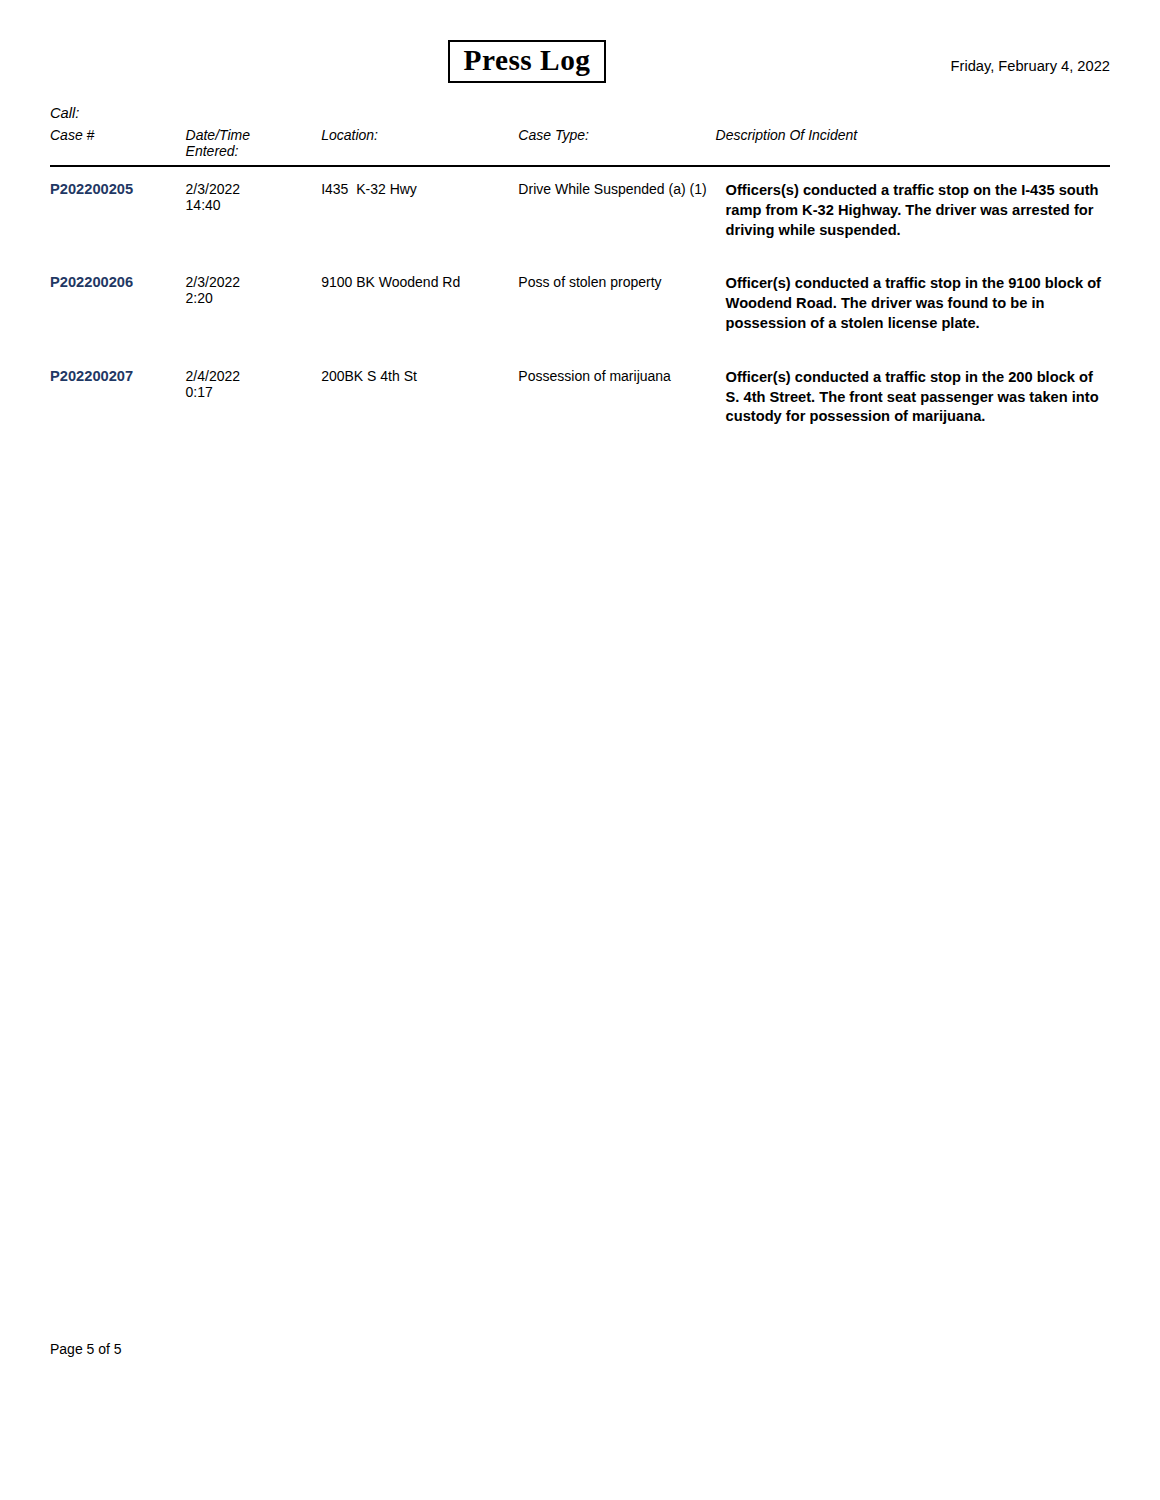Press Log
Friday, February 4, 2022
Call:
| Case # | Date/Time Entered: | Location: | Case Type: | Description Of Incident |
| --- | --- | --- | --- | --- |
| P202200205 | 2/3/2022 14:40 | I435 K-32 Hwy | Drive While Suspended (a) (1) | Officers(s) conducted a traffic stop on the I-435 south ramp from K-32 Highway. The driver was arrested for driving while suspended. |
| P202200206 | 2/3/2022 2:20 | 9100 BK Woodend Rd | Poss of stolen property | Officer(s) conducted a traffic stop in the 9100 block of Woodend Road. The driver was found to be in possession of a stolen license plate. |
| P202200207 | 2/4/2022 0:17 | 200BK S 4th St | Possession of marijuana | Officer(s) conducted a traffic stop in the 200 block of S. 4th Street. The front seat passenger was taken into custody for possession of marijuana. |
Page 5 of 5